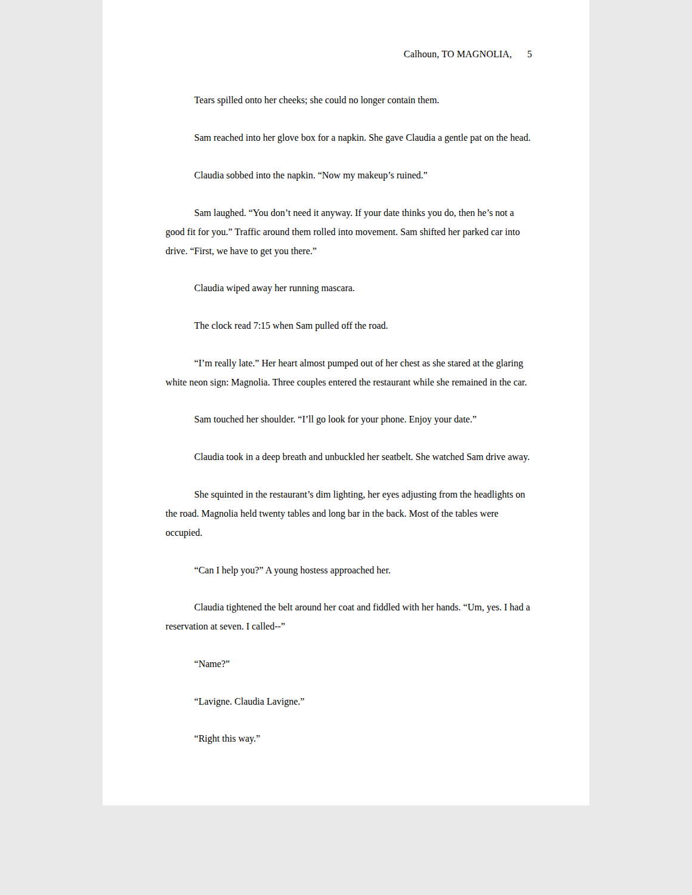Calhoun, TO MAGNOLIA,5
Tears spilled onto her cheeks; she could no longer contain them.
Sam reached into her glove box for a napkin. She gave Claudia a gentle pat on the head.
Claudia sobbed into the napkin. “Now my makeup’s ruined.”
Sam laughed. “You don’t need it anyway. If your date thinks you do, then he’s not a good fit for you.” Traffic around them rolled into movement. Sam shifted her parked car into drive. “First, we have to get you there.”
Claudia wiped away her running mascara.
The clock read 7:15 when Sam pulled off the road.
“I’m really late.” Her heart almost pumped out of her chest as she stared at the glaring white neon sign: Magnolia. Three couples entered the restaurant while she remained in the car.
Sam touched her shoulder. “I’ll go look for your phone. Enjoy your date.”
Claudia took in a deep breath and unbuckled her seatbelt. She watched Sam drive away.
She squinted in the restaurant’s dim lighting, her eyes adjusting from the headlights on the road. Magnolia held twenty tables and long bar in the back. Most of the tables were occupied.
“Can I help you?” A young hostess approached her.
Claudia tightened the belt around her coat and fiddled with her hands. “Um, yes. I had a reservation at seven. I called--”
“Name?”
“Lavigne. Claudia Lavigne.”
“Right this way.”